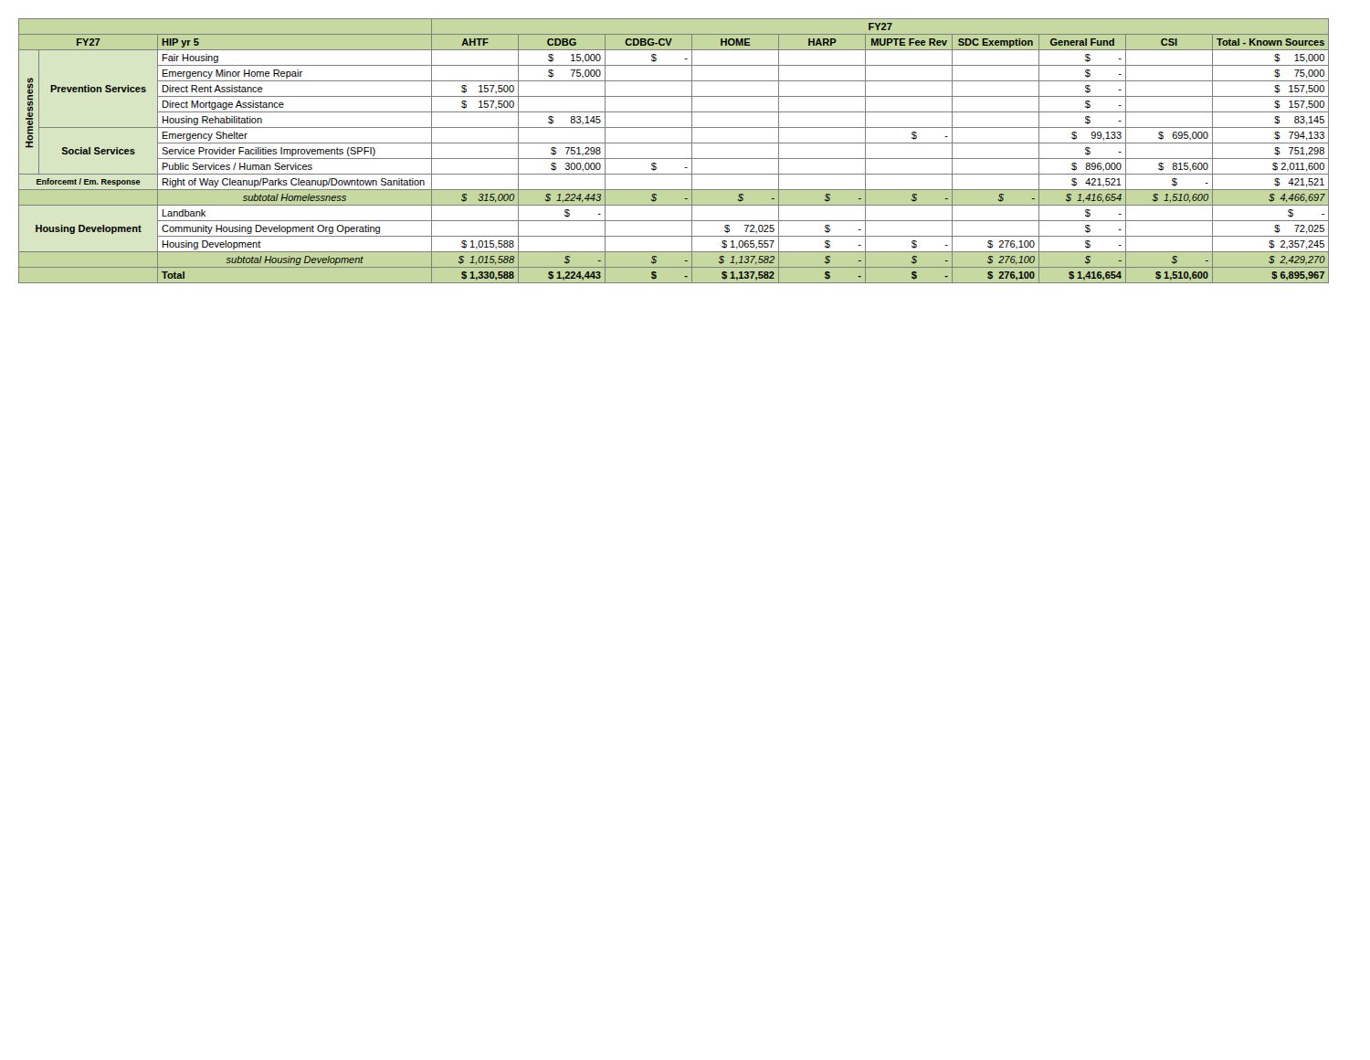| | FY27 |
| AHTF | CDBG | CDBG-CV | HOME | HARP | MUPTE Fee Rev | SDC Exemption | General Fund | CSI | Total - Known Sources |
| FY27 | HIP yr 5 |
| Homelessness | Prevention Services | Fair Housing | | $ 15,000 | $ - | | | | | $ - | | $ 15,000 |
| Emergency Minor Home Repair | | $ 75,000 | | | | | | $ - | | $ 75,000 |
| Direct Rent Assistance | $ 157,500 | | | | | | | $ - | | $ 157,500 |
| Direct Mortgage Assistance | $ 157,500 | | | | | | | $ - | | $ 157,500 |
| Housing Rehabilitation | | $ 83,145 | | | | | | $ - | | $ 83,145 |
| Social Services | Emergency Shelter | | | | | | $ - | | $ 99,133 | $ 695,000 | $ 794,133 |
| Service Provider Facilities Improvements (SPFI) | | $ 751,298 | | | | | | $ - | | $ 751,298 |
| Public Services / Human Services | | $ 300,000 | $ - | | | | | $ 896,000 | $ 815,600 | $ 2,011,600 |
| Enforcemt / Em. Response | Right of Way Cleanup/Parks Cleanup/Downtown Sanitation | | | | | | | | $ 421,521 | $ - | $ 421,521 |
| | subtotal Homelessness | $ 315,000 | $ 1,224,443 | $ - | $ - | $ - | $ - | $ - | $ 1,416,654 | $ 1,510,600 | $ 4,466,697 |
| Housing Development | Landbank | | $ - | | | | | | $ - | | $ - |
| Community Housing Development Org Operating | | | | $ 72,025 | $ - | | | $ - | | $ 72,025 |
| Housing Development | $ 1,015,588 | | | $ 1,065,557 | $ - | $ - | $ 276,100 | $ - | | $ 2,357,245 |
| | subtotal Housing Development | $ 1,015,588 | $ - | $ - | $ 1,137,582 | $ - | $ - | $ 276,100 | $ - | $ - | $ 2,429,270 |
| | Total | $ 1,330,588 | $ 1,224,443 | $ - | $ 1,137,582 | $ - | $ - | $ 276,100 | $ 1,416,654 | $ 1,510,600 | $ 6,895,967 |